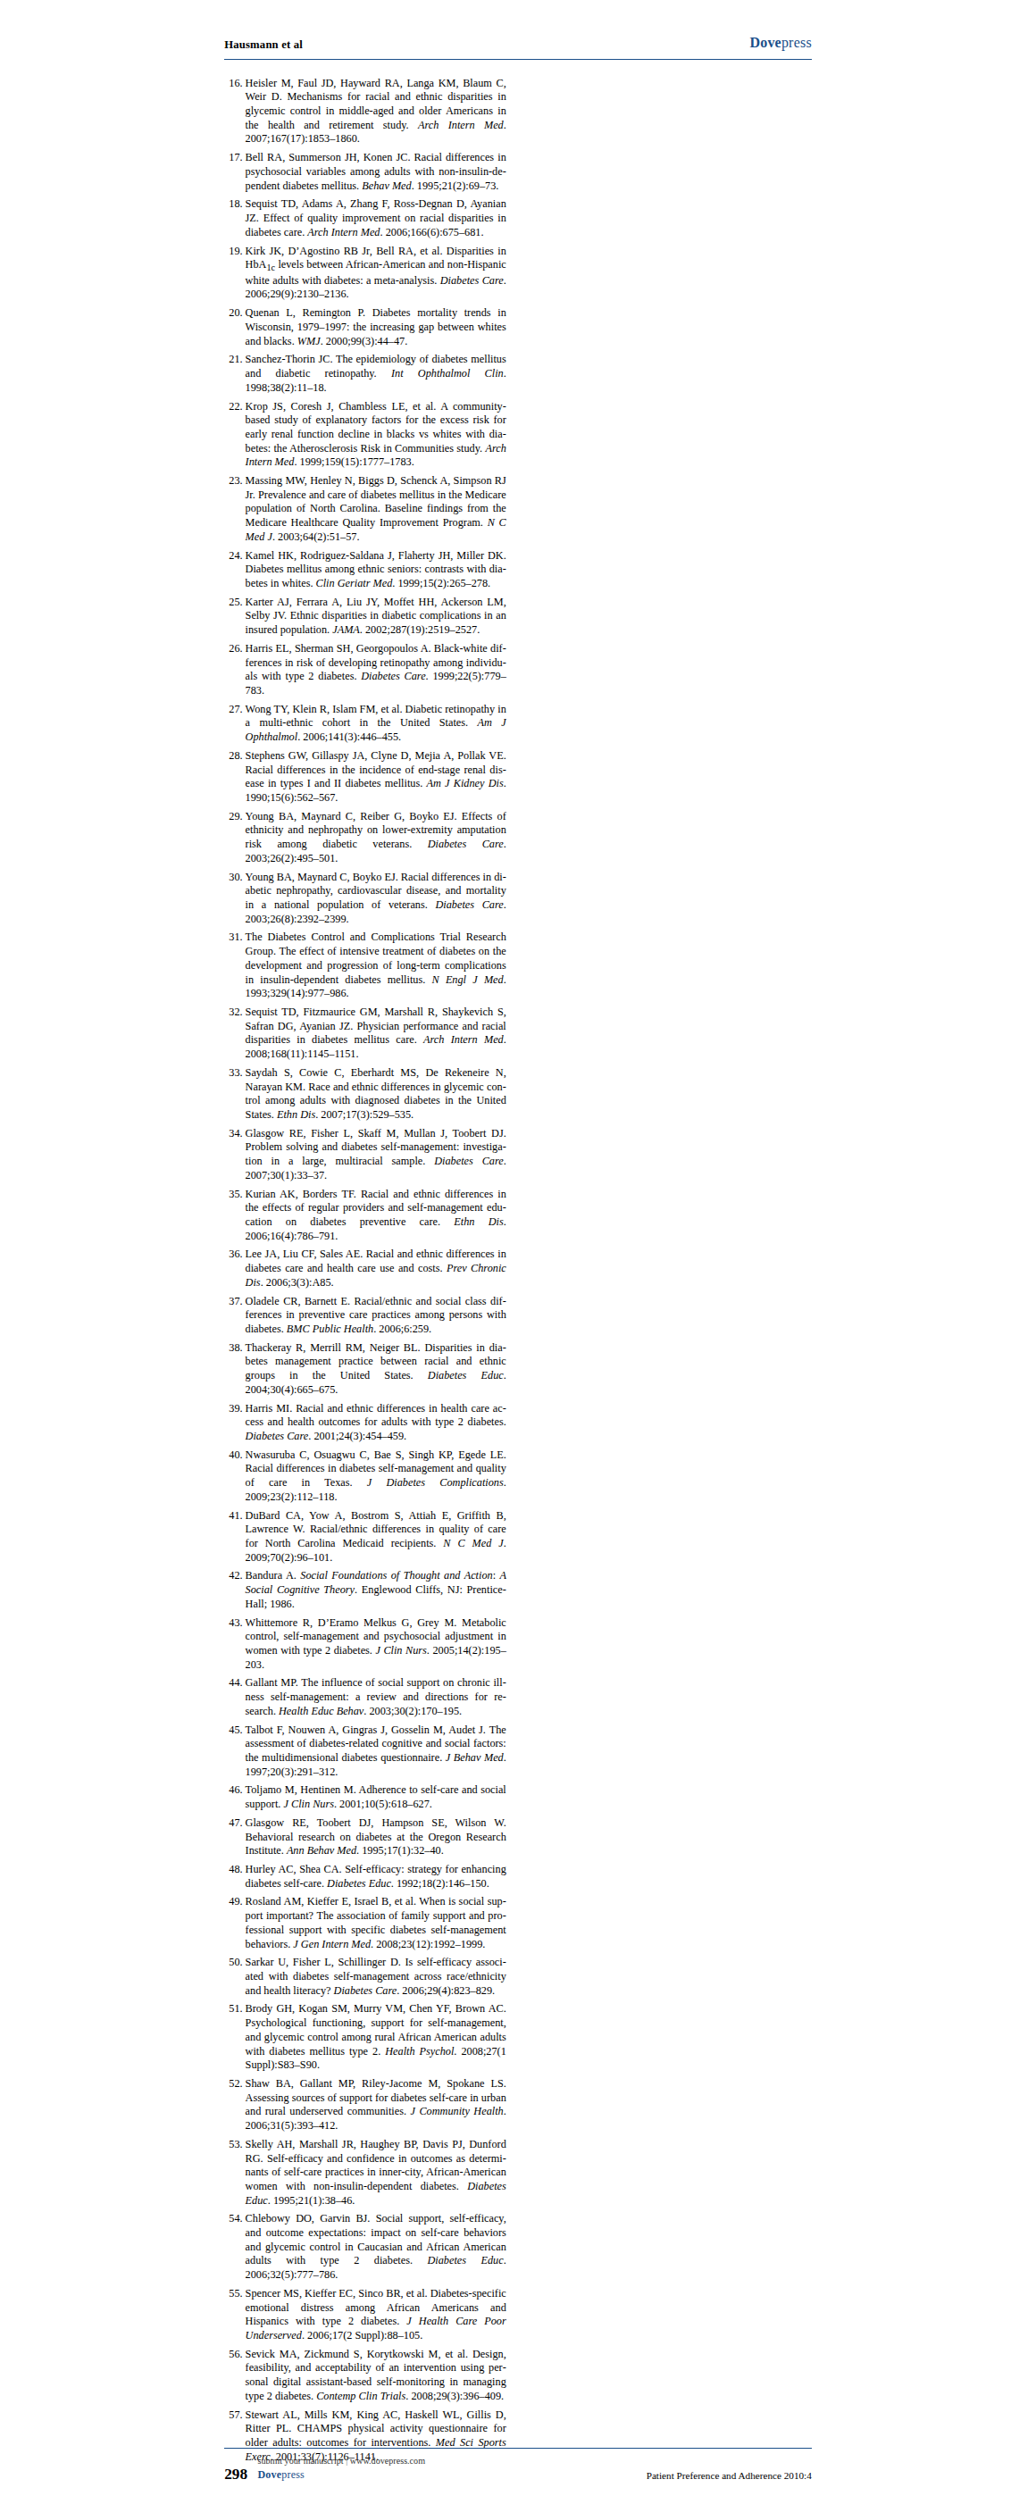Hausmann et al
Dovepress
Heisler M, Faul JD, Hayward RA, Langa KM, Blaum C, Weir D. Mechanisms for racial and ethnic disparities in glycemic control in middle-aged and older Americans in the health and retirement study. Arch Intern Med. 2007;167(17):1853–1860.
Bell RA, Summerson JH, Konen JC. Racial differences in psychosocial variables among adults with non-insulin-dependent diabetes mellitus. Behav Med. 1995;21(2):69–73.
Sequist TD, Adams A, Zhang F, Ross-Degnan D, Ayanian JZ. Effect of quality improvement on racial disparities in diabetes care. Arch Intern Med. 2006;166(6):675–681.
Kirk JK, D’Agostino RB Jr, Bell RA, et al. Disparities in HbA1c levels between African-American and non-Hispanic white adults with diabetes: a meta-analysis. Diabetes Care. 2006;29(9):2130–2136.
Quenan L, Remington P. Diabetes mortality trends in Wisconsin, 1979–1997: the increasing gap between whites and blacks. WMJ. 2000;99(3):44–47.
Sanchez-Thorin JC. The epidemiology of diabetes mellitus and diabetic retinopathy. Int Ophthalmol Clin. 1998;38(2):11–18.
Krop JS, Coresh J, Chambless LE, et al. A community-based study of explanatory factors for the excess risk for early renal function decline in blacks vs whites with diabetes: the Atherosclerosis Risk in Communities study. Arch Intern Med. 1999;159(15):1777–1783.
Massing MW, Henley N, Biggs D, Schenck A, Simpson RJ Jr. Prevalence and care of diabetes mellitus in the Medicare population of North Carolina. Baseline findings from the Medicare Healthcare Quality Improvement Program. N C Med J. 2003;64(2):51–57.
Kamel HK, Rodriguez-Saldana J, Flaherty JH, Miller DK. Diabetes mellitus among ethnic seniors: contrasts with diabetes in whites. Clin Geriatr Med. 1999;15(2):265–278.
Karter AJ, Ferrara A, Liu JY, Moffet HH, Ackerson LM, Selby JV. Ethnic disparities in diabetic complications in an insured population. JAMA. 2002;287(19):2519–2527.
Harris EL, Sherman SH, Georgopoulos A. Black-white differences in risk of developing retinopathy among individuals with type 2 diabetes. Diabetes Care. 1999;22(5):779–783.
Wong TY, Klein R, Islam FM, et al. Diabetic retinopathy in a multi-ethnic cohort in the United States. Am J Ophthalmol. 2006;141(3):446–455.
Stephens GW, Gillaspy JA, Clyne D, Mejia A, Pollak VE. Racial differences in the incidence of end-stage renal disease in types I and II diabetes mellitus. Am J Kidney Dis. 1990;15(6):562–567.
Young BA, Maynard C, Reiber G, Boyko EJ. Effects of ethnicity and nephropathy on lower-extremity amputation risk among diabetic veterans. Diabetes Care. 2003;26(2):495–501.
Young BA, Maynard C, Boyko EJ. Racial differences in diabetic nephropathy, cardiovascular disease, and mortality in a national population of veterans. Diabetes Care. 2003;26(8):2392–2399.
The Diabetes Control and Complications Trial Research Group. The effect of intensive treatment of diabetes on the development and progression of long-term complications in insulin-dependent diabetes mellitus. N Engl J Med. 1993;329(14):977–986.
Sequist TD, Fitzmaurice GM, Marshall R, Shaykevich S, Safran DG, Ayanian JZ. Physician performance and racial disparities in diabetes mellitus care. Arch Intern Med. 2008;168(11):1145–1151.
Saydah S, Cowie C, Eberhardt MS, De Rekeneire N, Narayan KM. Race and ethnic differences in glycemic control among adults with diagnosed diabetes in the United States. Ethn Dis. 2007;17(3):529–535.
Glasgow RE, Fisher L, Skaff M, Mullan J, Toobert DJ. Problem solving and diabetes self-management: investigation in a large, multiracial sample. Diabetes Care. 2007;30(1):33–37.
Kurian AK, Borders TF. Racial and ethnic differences in the effects of regular providers and self-management education on diabetes preventive care. Ethn Dis. 2006;16(4):786–791.
Lee JA, Liu CF, Sales AE. Racial and ethnic differences in diabetes care and health care use and costs. Prev Chronic Dis. 2006;3(3):A85.
Oladele CR, Barnett E. Racial/ethnic and social class differences in preventive care practices among persons with diabetes. BMC Public Health. 2006;6:259.
Thackeray R, Merrill RM, Neiger BL. Disparities in diabetes management practice between racial and ethnic groups in the United States. Diabetes Educ. 2004;30(4):665–675.
Harris MI. Racial and ethnic differences in health care access and health outcomes for adults with type 2 diabetes. Diabetes Care. 2001;24(3):454–459.
Nwasuruba C, Osuagwu C, Bae S, Singh KP, Egede LE. Racial differences in diabetes self-management and quality of care in Texas. J Diabetes Complications. 2009;23(2):112–118.
DuBard CA, Yow A, Bostrom S, Attiah E, Griffith B, Lawrence W. Racial/ethnic differences in quality of care for North Carolina Medicaid recipients. N C Med J. 2009;70(2):96–101.
Bandura A. Social Foundations of Thought and Action: A Social Cognitive Theory. Englewood Cliffs, NJ: Prentice-Hall; 1986.
Whittemore R, D’Eramo Melkus G, Grey M. Metabolic control, self-management and psychosocial adjustment in women with type 2 diabetes. J Clin Nurs. 2005;14(2):195–203.
Gallant MP. The influence of social support on chronic illness self-management: a review and directions for research. Health Educ Behav. 2003;30(2):170–195.
Talbot F, Nouwen A, Gingras J, Gosselin M, Audet J. The assessment of diabetes-related cognitive and social factors: the multidimensional diabetes questionnaire. J Behav Med. 1997;20(3):291–312.
Toljamo M, Hentinen M. Adherence to self-care and social support. J Clin Nurs. 2001;10(5):618–627.
Glasgow RE, Toobert DJ, Hampson SE, Wilson W. Behavioral research on diabetes at the Oregon Research Institute. Ann Behav Med. 1995;17(1):32–40.
Hurley AC, Shea CA. Self-efficacy: strategy for enhancing diabetes self-care. Diabetes Educ. 1992;18(2):146–150.
Rosland AM, Kieffer E, Israel B, et al. When is social support important? The association of family support and professional support with specific diabetes self-management behaviors. J Gen Intern Med. 2008;23(12):1992–1999.
Sarkar U, Fisher L, Schillinger D. Is self-efficacy associated with diabetes self-management across race/ethnicity and health literacy? Diabetes Care. 2006;29(4):823–829.
Brody GH, Kogan SM, Murry VM, Chen YF, Brown AC. Psychological functioning, support for self-management, and glycemic control among rural African American adults with diabetes mellitus type 2. Health Psychol. 2008;27(1 Suppl):S83–S90.
Shaw BA, Gallant MP, Riley-Jacome M, Spokane LS. Assessing sources of support for diabetes self-care in urban and rural underserved communities. J Community Health. 2006;31(5):393–412.
Skelly AH, Marshall JR, Haughey BP, Davis PJ, Dunford RG. Self-efficacy and confidence in outcomes as determinants of self-care practices in inner-city, African-American women with non-insulin-dependent diabetes. Diabetes Educ. 1995;21(1):38–46.
Chlebowy DO, Garvin BJ. Social support, self-efficacy, and outcome expectations: impact on self-care behaviors and glycemic control in Caucasian and African American adults with type 2 diabetes. Diabetes Educ. 2006;32(5):777–786.
Spencer MS, Kieffer EC, Sinco BR, et al. Diabetes-specific emotional distress among African Americans and Hispanics with type 2 diabetes. J Health Care Poor Underserved. 2006;17(2 Suppl):88–105.
Sevick MA, Zickmund S, Korytkowski M, et al. Design, feasibility, and acceptability of an intervention using personal digital assistant-based self-monitoring in managing type 2 diabetes. Contemp Clin Trials. 2008;29(3):396–409.
Stewart AL, Mills KM, King AC, Haskell WL, Gillis D, Ritter PL. CHAMPS physical activity questionnaire for older adults: outcomes for interventions. Med Sci Sports Exerc. 2001;33(7):1126–1141.
298
submit your manuscript | www.dovepress.com
Dovepress
Patient Preference and Adherence 2010:4